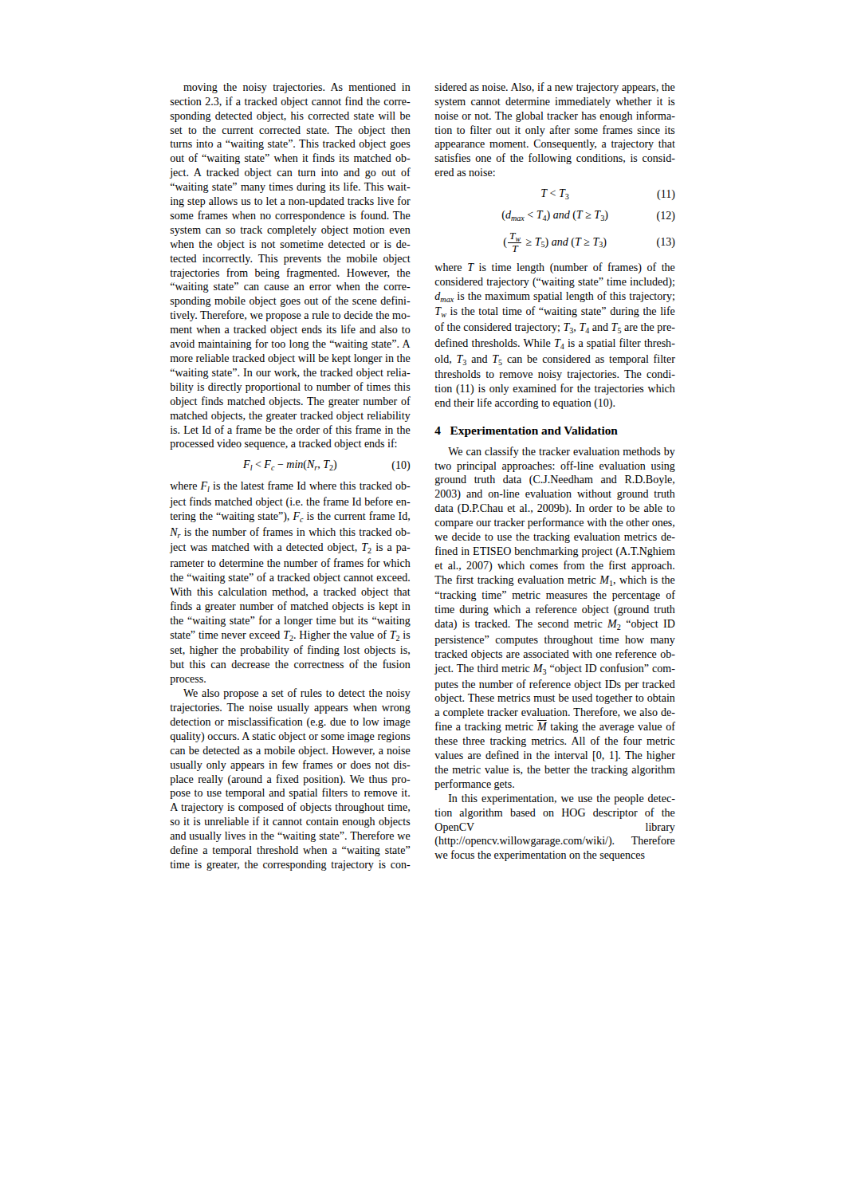moving the noisy trajectories. As mentioned in section 2.3, if a tracked object cannot find the corresponding detected object, his corrected state will be set to the current corrected state. The object then turns into a “waiting state”. This tracked object goes out of “waiting state” when it finds its matched object. A tracked object can turn into and go out of “waiting state” many times during its life. This waiting step allows us to let a non-updated tracks live for some frames when no correspondence is found. The system can so track completely object motion even when the object is not sometime detected or is detected incorrectly. This prevents the mobile object trajectories from being fragmented. However, the “waiting state” can cause an error when the corresponding mobile object goes out of the scene definitively. Therefore, we propose a rule to decide the moment when a tracked object ends its life and also to avoid maintaining for too long the “waiting state”. A more reliable tracked object will be kept longer in the “waiting state”. In our work, the tracked object reliability is directly proportional to number of times this object finds matched objects. The greater number of matched objects, the greater tracked object reliability is. Let Id of a frame be the order of this frame in the processed video sequence, a tracked object ends if:
Fl < Fc − min(Nr, T2) (10)
where Fl is the latest frame Id where this tracked object finds matched object (i.e. the frame Id before entering the “waiting state”), Fc is the current frame Id, Nr is the number of frames in which this tracked object was matched with a detected object, T2 is a parameter to determine the number of frames for which the “waiting state” of a tracked object cannot exceed. With this calculation method, a tracked object that finds a greater number of matched objects is kept in the “waiting state” for a longer time but its “waiting state” time never exceed T2. Higher the value of T2 is set, higher the probability of finding lost objects is, but this can decrease the correctness of the fusion process.
We also propose a set of rules to detect the noisy trajectories. The noise usually appears when wrong detection or misclassification (e.g. due to low image quality) occurs. A static object or some image regions can be detected as a mobile object. However, a noise usually only appears in few frames or does not displace really (around a fixed position). We thus propose to use temporal and spatial filters to remove it. A trajectory is composed of objects throughout time, so it is unreliable if it cannot contain enough objects and usually lives in the “waiting state”. Therefore we define a temporal threshold when a “waiting state” time is greater, the corresponding trajectory is considered as noise. Also, if a new trajectory appears, the system cannot determine immediately whether it is noise or not. The global tracker has enough information to filter out it only after some frames since its appearance moment. Consequently, a trajectory that satisfies one of the following conditions, is considered as noise:
T < T3 (11)
(dmax < T4) and (T ≥ T3) (12)
(Tw T ≥ T5) and (T ≥ T3) (13)
where T is time length (number of frames) of the considered trajectory (“waiting state” time included); dmax is the maximum spatial length of this trajectory; Tw is the total time of “waiting state” during the life of the considered trajectory; T3, T4 and T5 are the predefined thresholds. While T4 is a spatial filter threshold, T3 and T5 can be considered as temporal filter thresholds to remove noisy trajectories. The condition (11) is only examined for the trajectories which end their life according to equation (10).
4 Experimentation and Validation
We can classify the tracker evaluation methods by two principal approaches: off-line evaluation using ground truth data (C.J.Needham and R.D.Boyle, 2003) and on-line evaluation without ground truth data (D.P.Chau et al., 2009b). In order to be able to compare our tracker performance with the other ones, we decide to use the tracking evaluation metrics defined in ETISEO benchmarking project (A.T.Nghiem et al., 2007) which comes from the first approach. The first tracking evaluation metric M1, which is the “tracking time” metric measures the percentage of time during which a reference object (ground truth data) is tracked. The second metric M2 “object ID persistence” computes throughout time how many tracked objects are associated with one reference object. The third metric M3 “object ID confusion” computes the number of reference object IDs per tracked object. These metrics must be used together to obtain a complete tracker evaluation. Therefore, we also define a tracking metric M taking the average value of these three tracking metrics. All of the four metric values are defined in the interval [0, 1]. The higher the metric value is, the better the tracking algorithm performance gets.
In this experimentation, we use the people detection algorithm based on HOG descriptor of the OpenCV library (http://opencv.willowgarage.com/wiki/). Therefore we focus the experimentation on the sequences